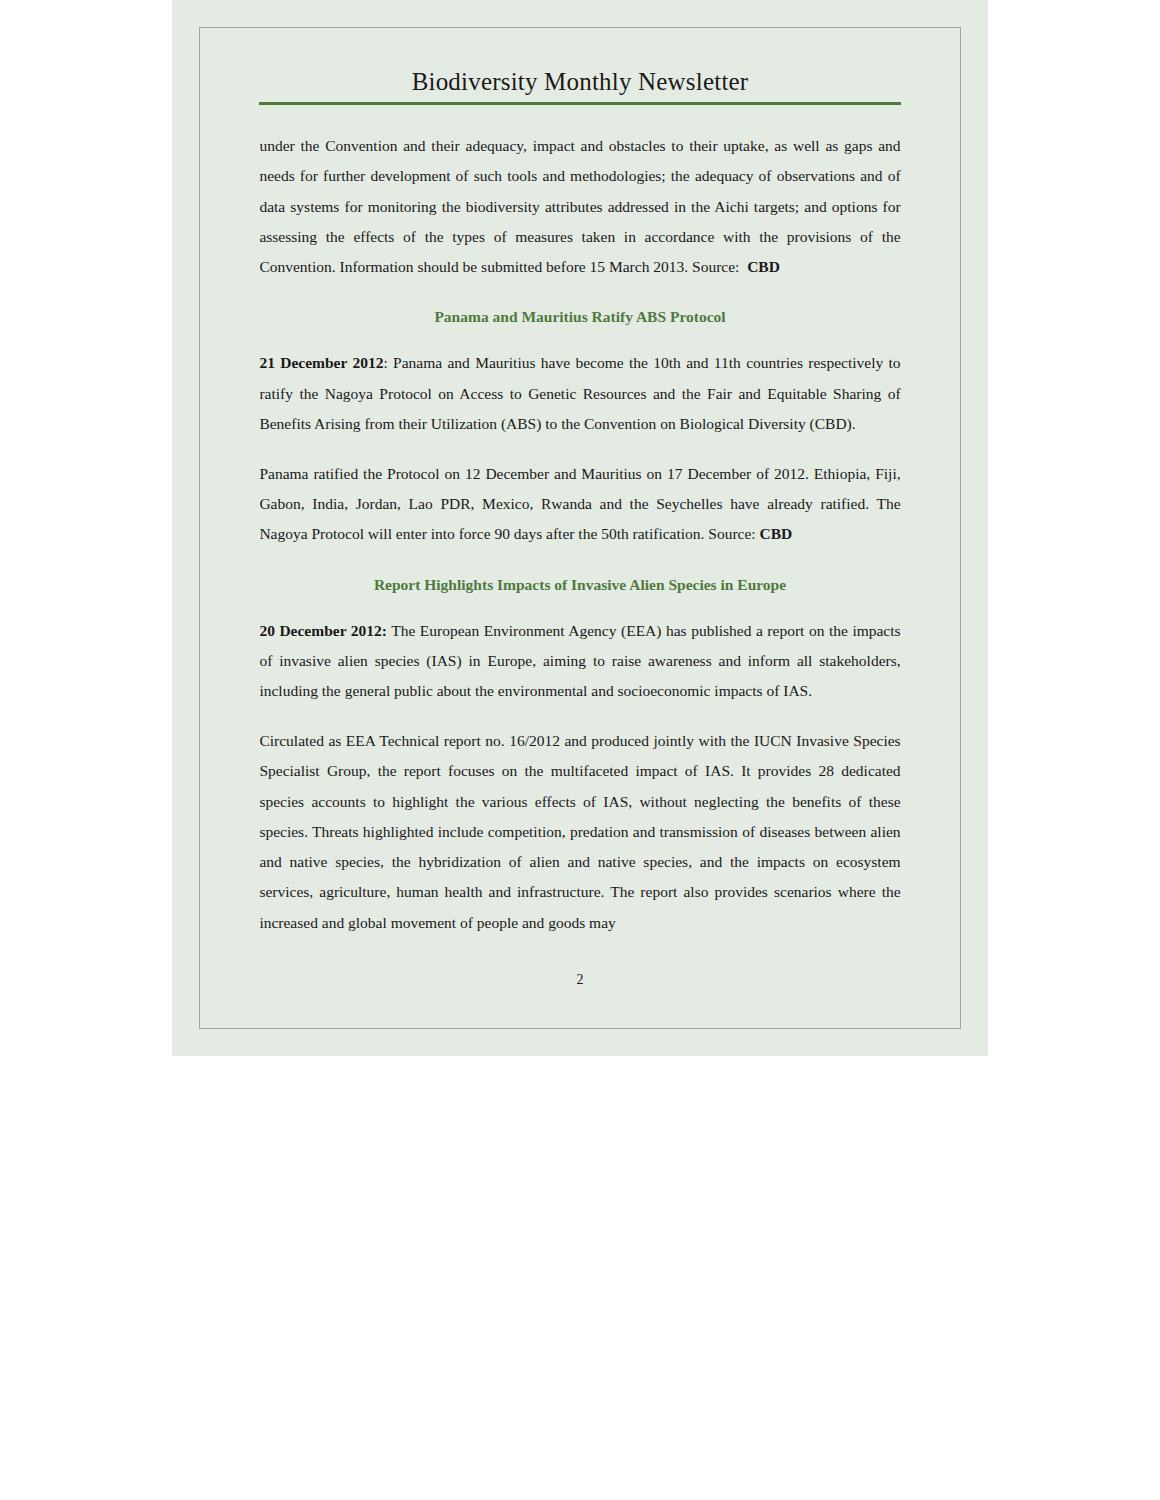Biodiversity Monthly Newsletter
under the Convention and their adequacy, impact and obstacles to their uptake, as well as gaps and needs for further development of such tools and methodologies; the adequacy of observations and of data systems for monitoring the biodiversity attributes addressed in the Aichi targets; and options for assessing the effects of the types of measures taken in accordance with the provisions of the Convention. Information should be submitted before 15 March 2013. Source: CBD
Panama and Mauritius Ratify ABS Protocol
21 December 2012: Panama and Mauritius have become the 10th and 11th countries respectively to ratify the Nagoya Protocol on Access to Genetic Resources and the Fair and Equitable Sharing of Benefits Arising from their Utilization (ABS) to the Convention on Biological Diversity (CBD).
Panama ratified the Protocol on 12 December and Mauritius on 17 December of 2012. Ethiopia, Fiji, Gabon, India, Jordan, Lao PDR, Mexico, Rwanda and the Seychelles have already ratified. The Nagoya Protocol will enter into force 90 days after the 50th ratification. Source: CBD
Report Highlights Impacts of Invasive Alien Species in Europe
20 December 2012: The European Environment Agency (EEA) has published a report on the impacts of invasive alien species (IAS) in Europe, aiming to raise awareness and inform all stakeholders, including the general public about the environmental and socioeconomic impacts of IAS.
Circulated as EEA Technical report no. 16/2012 and produced jointly with the IUCN Invasive Species Specialist Group, the report focuses on the multifaceted impact of IAS. It provides 28 dedicated species accounts to highlight the various effects of IAS, without neglecting the benefits of these species. Threats highlighted include competition, predation and transmission of diseases between alien and native species, the hybridization of alien and native species, and the impacts on ecosystem services, agriculture, human health and infrastructure. The report also provides scenarios where the increased and global movement of people and goods may
2